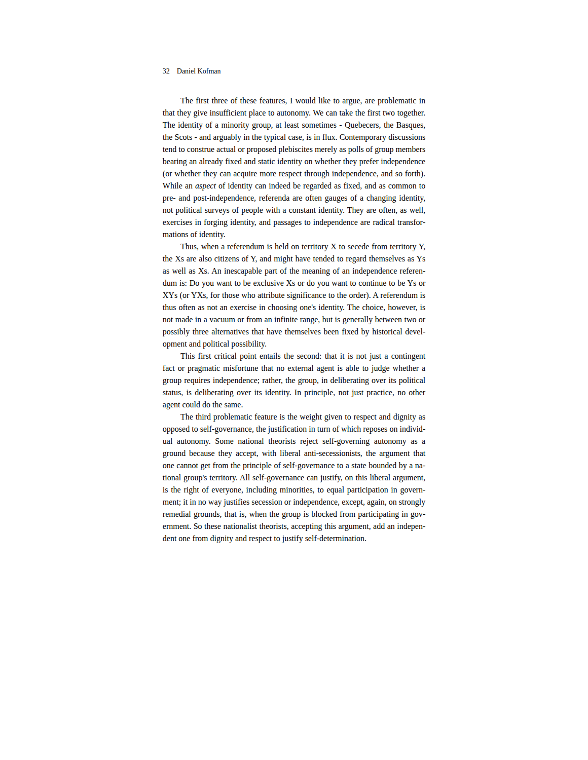32 Daniel Kofman
The first three of these features, I would like to argue, are problematic in that they give insufficient place to autonomy. We can take the first two together. The identity of a minority group, at least sometimes - Quebecers, the Basques, the Scots - and arguably in the typical case, is in flux. Contemporary discussions tend to construe actual or proposed plebiscites merely as polls of group members bearing an already fixed and static identity on whether they prefer independence (or whether they can acquire more respect through independence, and so forth). While an aspect of identity can indeed be regarded as fixed, and as common to pre- and post-independence, referenda are often gauges of a changing identity, not political surveys of people with a constant identity. They are often, as well, exercises in forging identity, and passages to independence are radical transformations of identity.
Thus, when a referendum is held on territory X to secede from territory Y, the Xs are also citizens of Y, and might have tended to regard themselves as Ys as well as Xs. An inescapable part of the meaning of an independence referendum is: Do you want to be exclusive Xs or do you want to continue to be Ys or XYs (or YXs, for those who attribute significance to the order). A referendum is thus often as not an exercise in choosing one's identity. The choice, however, is not made in a vacuum or from an infinite range, but is generally between two or possibly three alternatives that have themselves been fixed by historical development and political possibility.
This first critical point entails the second: that it is not just a contingent fact or pragmatic misfortune that no external agent is able to judge whether a group requires independence; rather, the group, in deliberating over its political status, is deliberating over its identity. In principle, not just practice, no other agent could do the same.
The third problematic feature is the weight given to respect and dignity as opposed to self-governance, the justification in turn of which reposes on individual autonomy. Some national theorists reject self-governing autonomy as a ground because they accept, with liberal anti-secessionists, the argument that one cannot get from the principle of self-governance to a state bounded by a national group's territory. All self-governance can justify, on this liberal argument, is the right of everyone, including minorities, to equal participation in government; it in no way justifies secession or independence, except, again, on strongly remedial grounds, that is, when the group is blocked from participating in government. So these nationalist theorists, accepting this argument, add an independent one from dignity and respect to justify self-determination.